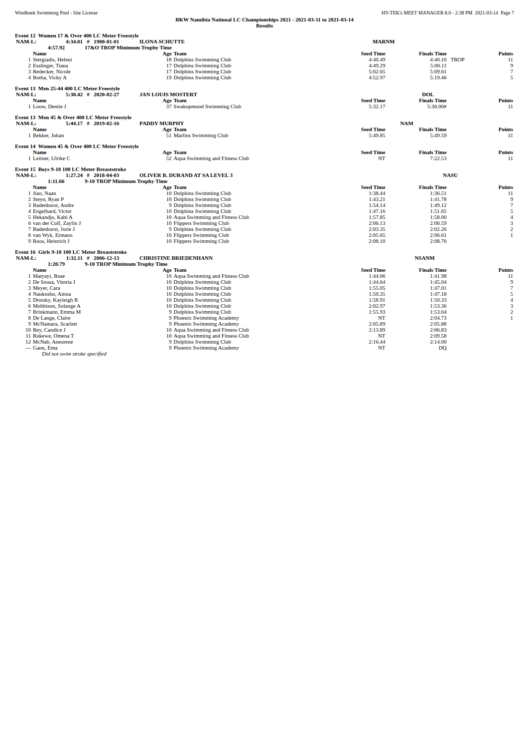Windhoek Swimming Pool - Site License
HY-TEK's MEET MANAGER 8.0 - 2:38 PM 2021-03-14 Page 7
BKW Namibia National LC Championships 2021 - 2021-03-11 to 2021-03-14
Results
Event 12 Women 17 & Over 400 LC Meter Freestyle
| NAM-L: | 4:34.01 | # | 1900-01-01 | ILONA SCHUTTE | MARNM | | |
| | 4:57.92 | 17&O TROP Minimum Trophy Time |
| | Name | Age | Team | Seed Time | Finals Time | | Points |
| 1 | Stergiadis, Heleni | 18 | Dolphins Swimming Club | 4:40.49 | 4:40.10 | TROP | 11 |
| 2 | Esslinger, Tiana | 17 | Dolphins Swimming Club | 4:49.29 | 5:00.11 | | 9 |
| 3 | Redecker, Nicole | 17 | Dolphins Swimming Club | 5:02.65 | 5:09.61 | | 7 |
| 4 | Botha, Vicky A | 19 | Dolphins Swimming Club | 4:52.97 | 5:19.46 | | 5 |
Event 13 Men 25-44 400 LC Meter Freestyle
| NAM-L: | 5:38.42 | # | 2020-02-27 | JAN LOUIS MOSTERT | DOL | | |
| | Name | Age | Team | Seed Time | Finals Time | | Points |
| 1 | Louw, Dentie J | 37 | Swakopmund Swimming Club | 5:32.17 | 5:36.00# | | 11 |
Event 13 Men 45 & Over 400 LC Meter Freestyle
| NAM-L: | 5:44.17 | # | 2019-02-16 | PADDY MURPHY | NAM | | |
| | Name | Age | Team | Seed Time | Finals Time | | Points |
| 1 | Bekker, Johan | 51 | Marlins Swimming Club | 5:49.85 | 5:49.59 | | 11 |
Event 14 Women 45 & Over 400 LC Meter Freestyle
| | Name | Age | Team | Seed Time | Finals Time | | Points |
| 1 | Leitner, Ulrike C | 52 | Aqua Swimming and Fitness Club | NT | 7:22.53 | | 11 |
Event 15 Boys 9-10 100 LC Meter Breaststroke
| NAM-L: | 1:27.24 | # | 2018-04-03 | OLIVER B. DURAND AT SA LEVEL 3 | NASU | | |
| | 1:11.66 | 9-10 TROP Minimum Trophy Time |
| | Name | Age | Team | Seed Time | Finals Time | | Points |
| 1 | Jiao, Naan | 10 | Dolphins Swimming Club | 1:38.44 | 1:36.51 | | 11 |
| 2 | Steyn, Ryan P | 10 | Dolphins Swimming Club | 1:43.21 | 1:41.78 | | 9 |
| 3 | Badenhorst, Andre | 9 | Dolphins Swimming Club | 1:54.14 | 1:49.12 | | 7 |
| 4 | Engelhard, Victor | 10 | Dolphins Swimming Club | 1:47.16 | 1:51.65 | | 5 |
| 5 | Hekandjo, Kabi A | 10 | Aqua Swimming and Fitness Club | 1:57.85 | 1:58.00 | | 4 |
| 6 | van der Colf, Zaylin J | 10 | Flippers Swimming Club | 2:06.13 | 2:00.59 | | 3 |
| 7 | Badenhorst, Jurie J | 9 | Dolphins Swimming Club | 2:03.35 | 2:02.26 | | 2 |
| 8 | van Wyk, Ermano | 10 | Flippers Swimming Club | 2:05.65 | 2:06.61 | | 1 |
| 9 | Roos, Heinrich J | 10 | Flippers Swimming Club | 2:08.10 | 2:08.76 | | |
Event 16 Girls 9-10 100 LC Meter Breaststroke
| NAM-L: | 1:32.11 | # | 2006-12-13 | CHRISTINE BRIEDENHANN | NSANM | | |
| | 1:20.79 | 9-10 TROP Minimum Trophy Time |
| | Name | Age | Team | Seed Time | Finals Time | | Points |
| 1 | Matyayi, Rose | 10 | Aqua Swimming and Fitness Club | 1:44.06 | 1:41.98 | | 11 |
| 2 | De Sousa, Vitoria J | 10 | Dolphins Swimming Club | 1:44.64 | 1:45.04 | | 9 |
| 3 | Meyer, Cara | 10 | Dolphins Swimming Club | 1:55.05 | 1:47.01 | | 7 |
| 4 | Naukosho, Ainoa | 10 | Dolphins Swimming Club | 1:50.35 | 1:47.18 | | 5 |
| 5 | Drotsky, Kayleigh R | 10 | Dolphins Swimming Club | 1:58.91 | 1:50.33 | | 4 |
| 6 | Mobbison, Solange A | 10 | Dolphins Swimming Club | 2:02.97 | 1:53.36 | | 3 |
| 7 | Brinkmann, Emma M | 9 | Dolphins Swimming Club | 1:55.93 | 1:53.64 | | 2 |
| 8 | De Lange, Claire | 9 | Phoenix Swimming Academy | NT | 2:04.73 | | 1 |
| 9 | McNamara, Scarlett | 9 | Phoenix Swimming Academy | 2:05.89 | 2:05.88 | | |
| 10 | Rey, Candice J | 10 | Aqua Swimming and Fitness Club | 2:13.89 | 2:06.83 | | |
| 11 | Rukewe, Omena T | 10 | Aqua Swimming and Fitness Club | NT | 2:09.58 | | |
| 12 | McNab, Aneurene | 9 | Dolphins Swimming Club | 2:16.44 | 2:14.00 | | |
| --- | Gann, Ema | 9 | Phoenix Swimming Academy | NT | DQ | | |
| | Did not swim stroke specified |